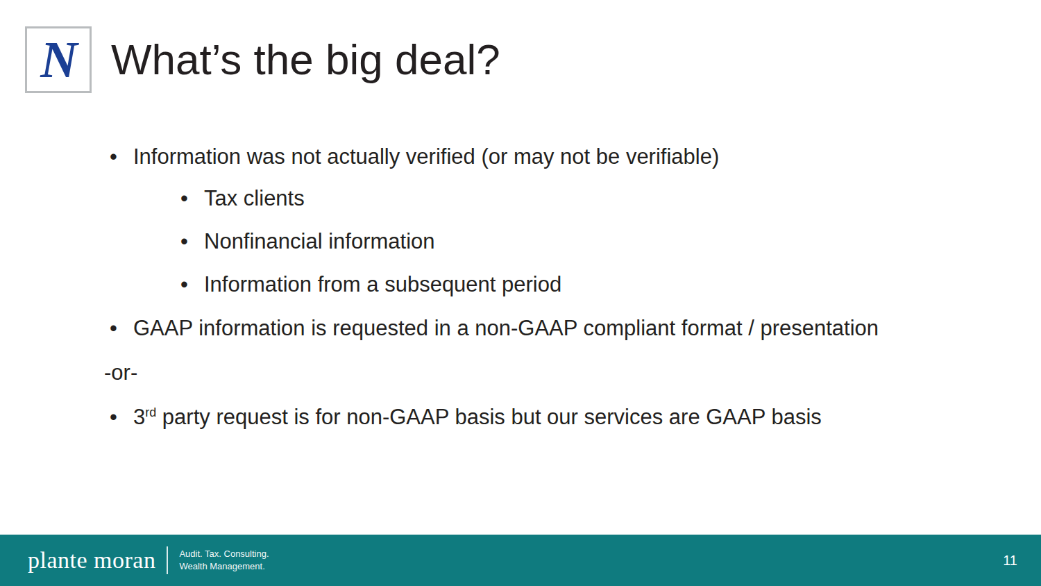N
What’s the big deal?
Information was not actually verified (or may not be verifiable)
Tax clients
Nonfinancial information
Information from a subsequent period
GAAP information is requested in a non-GAAP compliant format / presentation
-or-
3rd party request is for non-GAAP basis but our services are GAAP basis
plante moran Audit. Tax. Consulting.
Wealth Management.
11